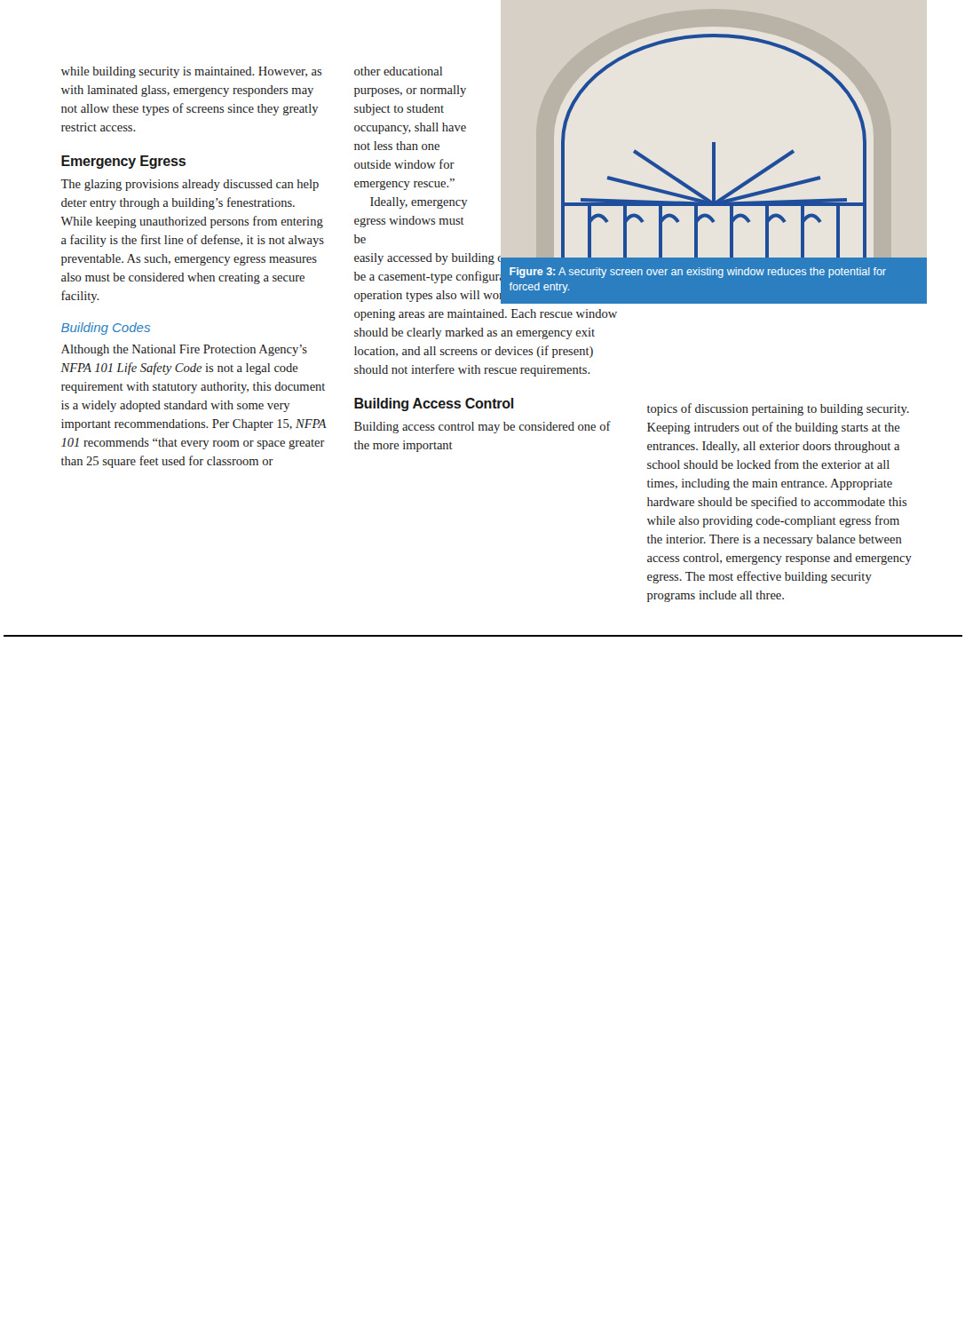Figure 3: A security screen over an existing window reduces the potential for forced entry.
while building security is maintained. However, as with laminated glass, emergency responders may not allow these types of screens since they greatly restrict access.
Emergency Egress
The glazing provisions already discussed can help deter entry through a building’s fenestrations. While keeping unauthorized persons from entering a facility is the first line of defense, it is not always preventable. As such, emergency egress measures also must be considered when creating a secure facility.
Building Codes
Although the National Fire Protection Agency’s NFPA 101 Life Safety Code is not a legal code requirement with statutory authority, this document is a widely adopted standard with some very important recommendations. Per Chapter 15, NFPA 101 recommends “that every room or space greater than 25 square feet used for classroom or
other educational purposes, or normally subject to student occupancy, shall have not less than one outside window for emergency rescue.”
Ideally, emergency egress windows must be
easily accessed by building occupants and should be a casement-type configuration. However, other operation types also will work as long as adequate opening areas are maintained. Each rescue window should be clearly marked as an emergency exit location, and all screens or devices (if present) should not interfere with rescue requirements.
Building Access Control
Building access control may be considered one of the more important
topics of discussion pertaining to building security. Keeping intruders out of the building starts at the entrances. Ideally, all exterior doors throughout a school should be locked from the exterior at all times, including the main entrance. Appropriate hardware should be specified to accommodate this while also providing code-compliant egress from the interior. There is a necessary balance between access control, emergency response and emergency egress. The most effective building security programs include all three.